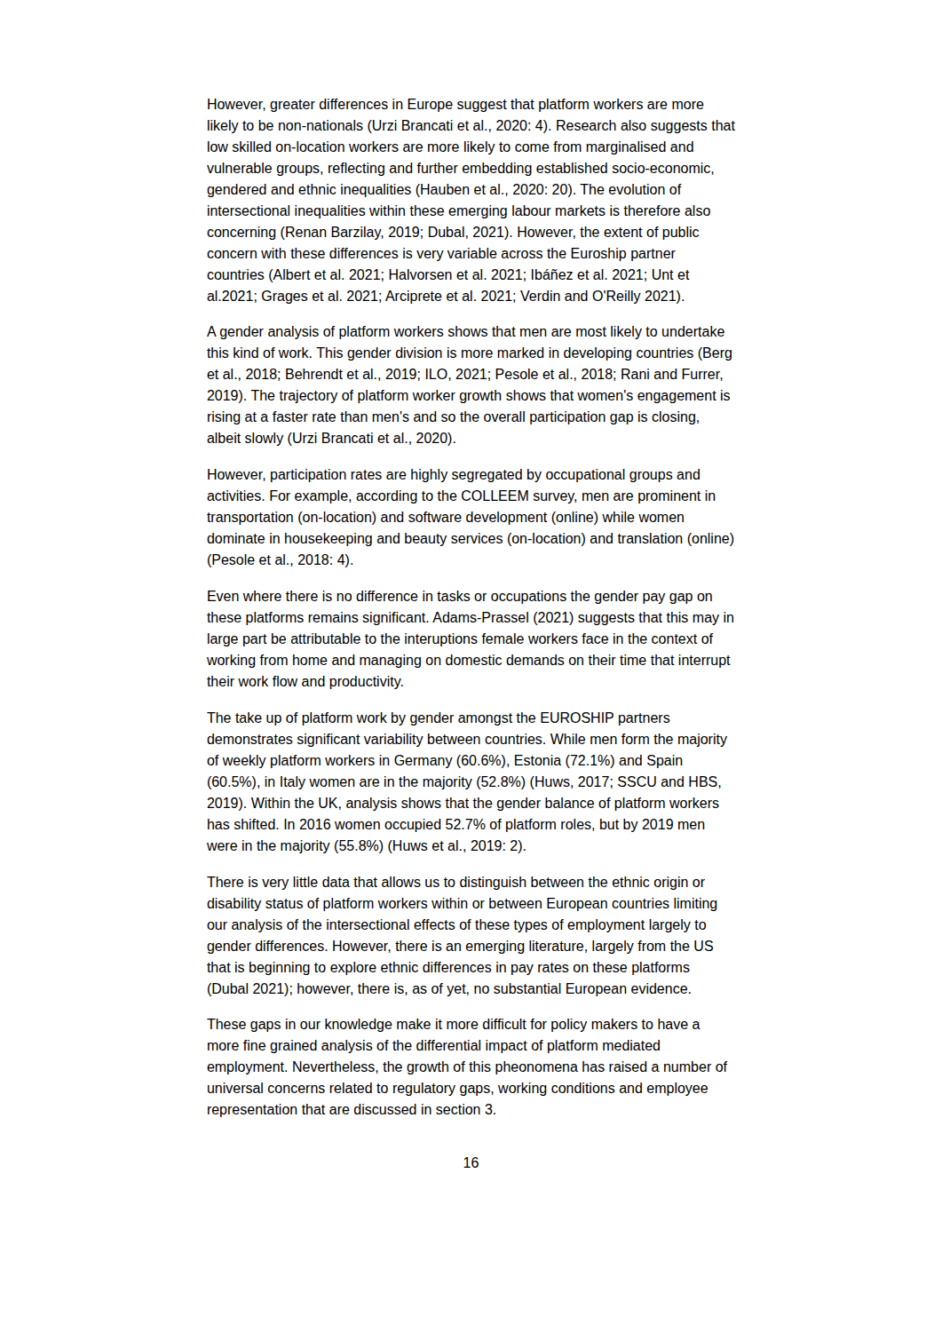However, greater differences in Europe suggest that platform workers are more likely to be non-nationals (Urzi Brancati et al., 2020: 4). Research also suggests that low skilled on-location workers are more likely to come from marginalised and vulnerable groups, reflecting and further embedding established socio-economic, gendered and ethnic inequalities (Hauben et al., 2020: 20). The evolution of intersectional inequalities within these emerging labour markets is therefore also concerning (Renan Barzilay, 2019; Dubal, 2021). However, the extent of public concern with these differences is very variable across the Euroship partner countries (Albert et al. 2021; Halvorsen et al. 2021; Ibáñez et al. 2021; Unt et al.2021; Grages et al. 2021; Arciprete et al. 2021; Verdin and O'Reilly 2021).
A gender analysis of platform workers shows that men are most likely to undertake this kind of work. This gender division is more marked in developing countries (Berg et al., 2018; Behrendt et al., 2019; ILO, 2021; Pesole et al., 2018; Rani and Furrer, 2019). The trajectory of platform worker growth shows that women's engagement is rising at a faster rate than men's and so the overall participation gap is closing, albeit slowly (Urzi Brancati et al., 2020).
However, participation rates are highly segregated by occupational groups and activities. For example, according to the COLLEEM survey, men are prominent in transportation (on-location) and software development (online) while women dominate in housekeeping and beauty services (on-location) and translation (online) (Pesole et al., 2018: 4).
Even where there is no difference in tasks or occupations the gender pay gap on these platforms remains significant. Adams-Prassel (2021) suggests that this may in large part be attributable to the interuptions female workers face in the context of working from home and managing on domestic demands on their time that interrupt their work flow and productivity.
The take up of platform work by gender amongst the EUROSHIP partners demonstrates significant variability between countries. While men form the majority of weekly platform workers in Germany (60.6%), Estonia (72.1%) and Spain (60.5%), in Italy women are in the majority (52.8%) (Huws, 2017; SSCU and HBS, 2019). Within the UK, analysis shows that the gender balance of platform workers has shifted. In 2016 women occupied 52.7% of platform roles, but by 2019 men were in the majority (55.8%) (Huws et al., 2019: 2).
There is very little data that allows us to distinguish between the ethnic origin or disability status of platform workers within or between European countries limiting our analysis of the intersectional effects of these types of employment largely to gender differences. However, there is an emerging literature, largely from the US that is beginning to explore ethnic differences in pay rates on these platforms (Dubal 2021); however, there is, as of yet, no substantial European evidence.
These gaps in our knowledge make it more difficult for policy makers to have a more fine grained analysis of the differential impact of platform mediated employment. Nevertheless, the growth of this pheonomena has raised a number of universal concerns related to regulatory gaps, working conditions and employee representation that are discussed in section 3.
16